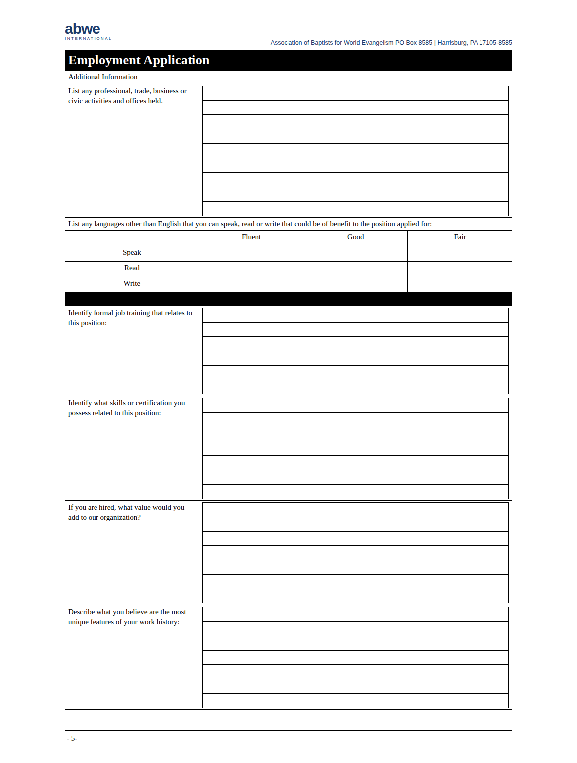abwe
INTERNATIONAL
Association of Baptists for World Evangelism PO Box 8585 | Harrisburg, PA 17105-8585
| Employment Application |
| Additional Information |
| List any professional, trade, business or civic activities and offices held. | |
| List any languages other than English that you can speak, read or write that could be of benefit to the position applied for: |
| | Fluent | Good | Fair |
| Speak | | | |
| Read | | | |
| Write | | | |
| Identify formal job training that relates to this position: | |
| Identify what skills or certification you possess related to this position: | |
| If you are hired, what value would you add to our organization? | |
| Describe what you believe are the most unique features of your work history: | |
- 5-